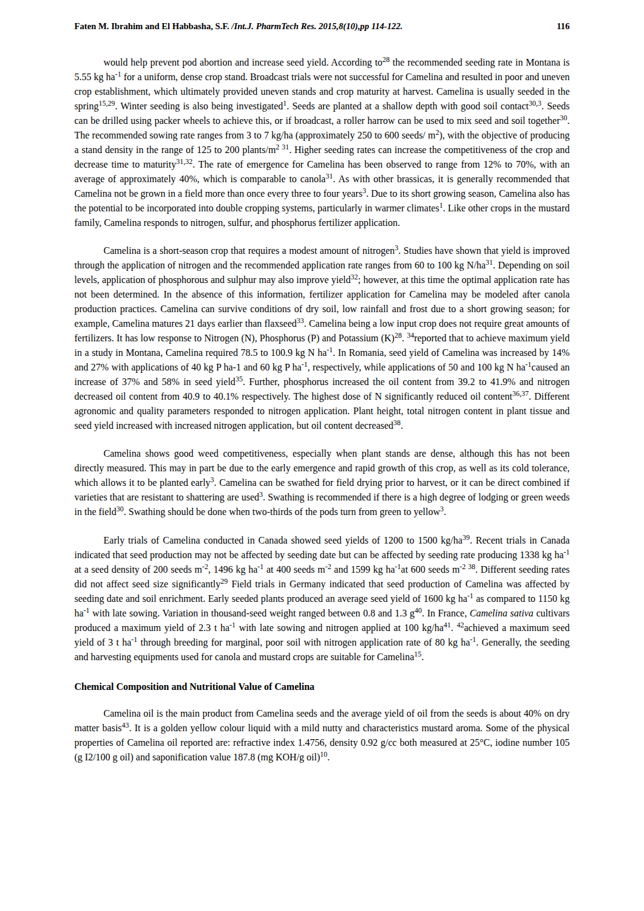Faten M. Ibrahim and El Habbasha, S.F. /Int.J. PharmTech Res. 2015,8(10),pp 114-122.
116
would help prevent pod abortion and increase seed yield. According to28 the recommended seeding rate in Montana is 5.55 kg ha-1 for a uniform, dense crop stand. Broadcast trials were not successful for Camelina and resulted in poor and uneven crop establishment, which ultimately provided uneven stands and crop maturity at harvest. Camelina is usually seeded in the spring15,29. Winter seeding is also being investigated1. Seeds are planted at a shallow depth with good soil contact30,3. Seeds can be drilled using packer wheels to achieve this, or if broadcast, a roller harrow can be used to mix seed and soil together30. The recommended sowing rate ranges from 3 to 7 kg/ha (approximately 250 to 600 seeds/ m2), with the objective of producing a stand density in the range of 125 to 200 plants/m2 31. Higher seeding rates can increase the competitiveness of the crop and decrease time to maturity31,32. The rate of emergence for Camelina has been observed to range from 12% to 70%, with an average of approximately 40%, which is comparable to canola31. As with other brassicas, it is generally recommended that Camelina not be grown in a field more than once every three to four years3. Due to its short growing season, Camelina also has the potential to be incorporated into double cropping systems, particularly in warmer climates1. Like other crops in the mustard family, Camelina responds to nitrogen, sulfur, and phosphorus fertilizer application.
Camelina is a short-season crop that requires a modest amount of nitrogen3. Studies have shown that yield is improved through the application of nitrogen and the recommended application rate ranges from 60 to 100 kg N/ha31. Depending on soil levels, application of phosphorous and sulphur may also improve yield32; however, at this time the optimal application rate has not been determined. In the absence of this information, fertilizer application for Camelina may be modeled after canola production practices. Camelina can survive conditions of dry soil, low rainfall and frost due to a short growing season; for example, Camelina matures 21 days earlier than flaxseed33. Camelina being a low input crop does not require great amounts of fertilizers. It has low response to Nitrogen (N), Phosphorus (P) and Potassium (K)28. 34reported that to achieve maximum yield in a study in Montana, Camelina required 78.5 to 100.9 kg N ha-1. In Romania, seed yield of Camelina was increased by 14% and 27% with applications of 40 kg P ha-1 and 60 kg P ha-1, respectively, while applications of 50 and 100 kg N ha-1caused an increase of 37% and 58% in seed yield35. Further, phosphorus increased the oil content from 39.2 to 41.9% and nitrogen decreased oil content from 40.9 to 40.1% respectively. The highest dose of N significantly reduced oil content36,37. Different agronomic and quality parameters responded to nitrogen application. Plant height, total nitrogen content in plant tissue and seed yield increased with increased nitrogen application, but oil content decreased38.
Camelina shows good weed competitiveness, especially when plant stands are dense, although this has not been directly measured. This may in part be due to the early emergence and rapid growth of this crop, as well as its cold tolerance, which allows it to be planted early3. Camelina can be swathed for field drying prior to harvest, or it can be direct combined if varieties that are resistant to shattering are used3. Swathing is recommended if there is a high degree of lodging or green weeds in the field30. Swathing should be done when two-thirds of the pods turn from green to yellow3.
Early trials of Camelina conducted in Canada showed seed yields of 1200 to 1500 kg/ha39. Recent trials in Canada indicated that seed production may not be affected by seeding date but can be affected by seeding rate producing 1338 kg ha-1 at a seed density of 200 seeds m-2, 1496 kg ha-1 at 400 seeds m-2 and 1599 kg ha-1at 600 seeds m-2 38. Different seeding rates did not affect seed size significantly29 Field trials in Germany indicated that seed production of Camelina was affected by seeding date and soil enrichment. Early seeded plants produced an average seed yield of 1600 kg ha-1 as compared to 1150 kg ha-1 with late sowing. Variation in thousand-seed weight ranged between 0.8 and 1.3 g40. In France, Camelina sativa cultivars produced a maximum yield of 2.3 t ha-1 with late sowing and nitrogen applied at 100 kg/ha41. 42achieved a maximum seed yield of 3 t ha-1 through breeding for marginal, poor soil with nitrogen application rate of 80 kg ha-1. Generally, the seeding and harvesting equipments used for canola and mustard crops are suitable for Camelina15.
Chemical Composition and Nutritional Value of Camelina
Camelina oil is the main product from Camelina seeds and the average yield of oil from the seeds is about 40% on dry matter basis43. It is a golden yellow colour liquid with a mild nutty and characteristics mustard aroma. Some of the physical properties of Camelina oil reported are: refractive index 1.4756, density 0.92 g/cc both measured at 25°C, iodine number 105 (g I2/100 g oil) and saponification value 187.8 (mg KOH/g oil)10.